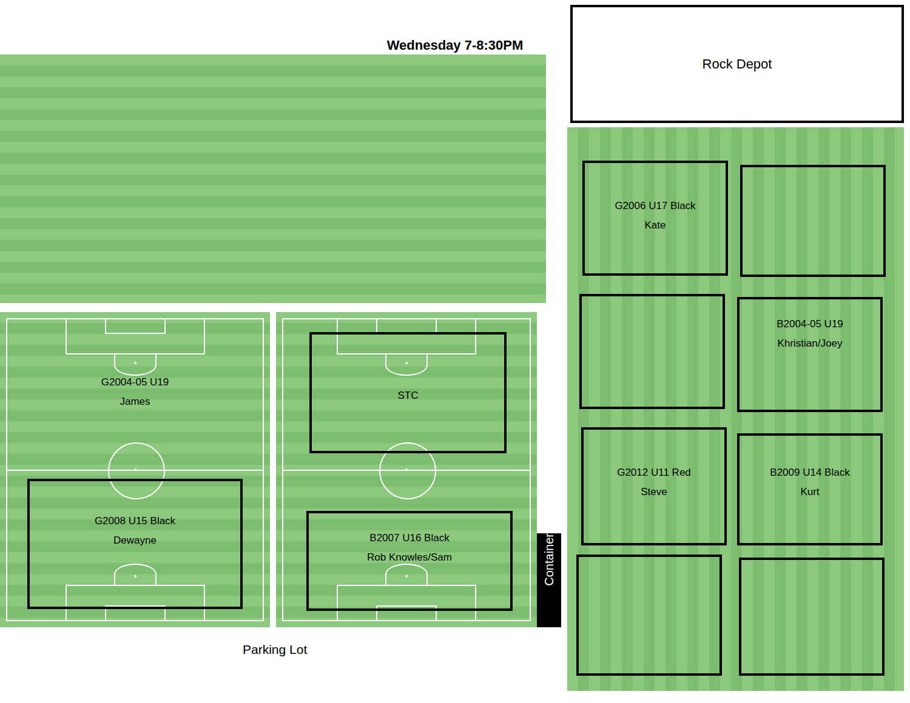Wednesday 7-8:30PM
G2004-05 U19
James
G2008 U15 Black
Dewayne
STC
B2007 U16 Black
Rob Knowles/Sam
Container
Parking Lot
Rock Depot
G2006 U17 Black
Kate
B2004-05 U19
Khristian/Joey
G2012 U11 Red
Steve
B2009 U14 Black
Kurt